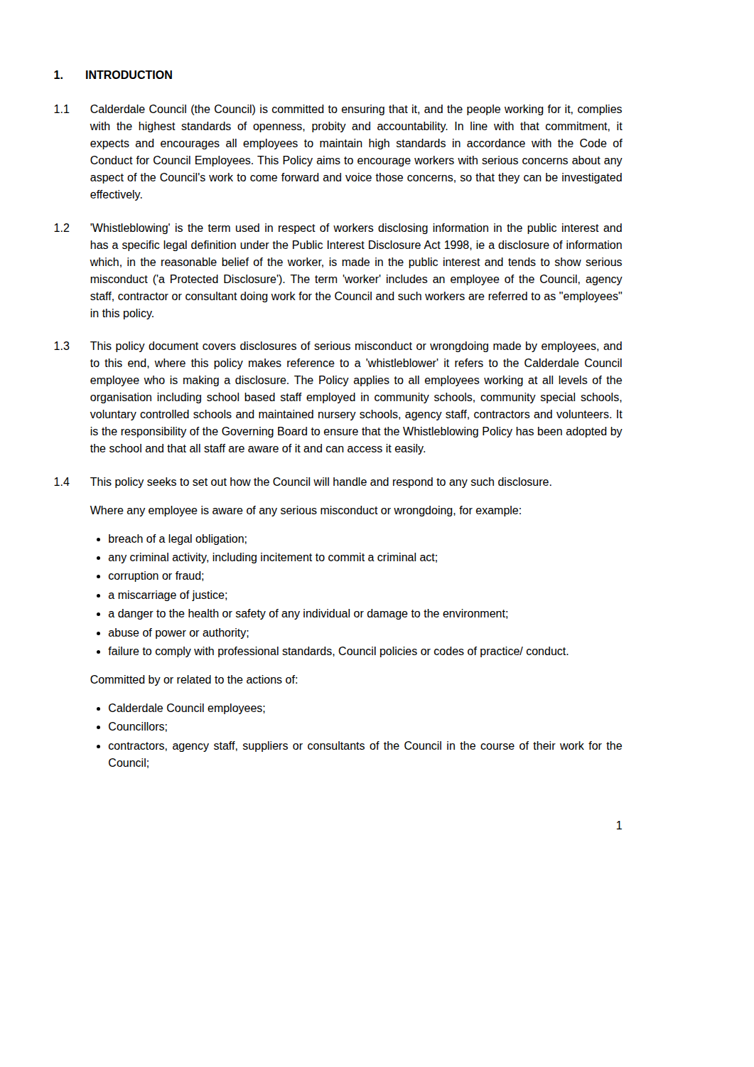1. INTRODUCTION
1.1
Calderdale Council (the Council) is committed to ensuring that it, and the people working for it, complies with the highest standards of openness, probity and accountability. In line with that commitment, it expects and encourages all employees to maintain high standards in accordance with the Code of Conduct for Council Employees. This Policy aims to encourage workers with serious concerns about any aspect of the Council's work to come forward and voice those concerns, so that they can be investigated effectively.
1.2
'Whistleblowing' is the term used in respect of workers disclosing information in the public interest and has a specific legal definition under the Public Interest Disclosure Act 1998, ie a disclosure of information which, in the reasonable belief of the worker, is made in the public interest and tends to show serious misconduct ('a Protected Disclosure'). The term 'worker' includes an employee of the Council, agency staff, contractor or consultant doing work for the Council and such workers are referred to as "employees" in this policy.
1.3
This policy document covers disclosures of serious misconduct or wrongdoing made by employees, and to this end, where this policy makes reference to a 'whistleblower' it refers to the Calderdale Council employee who is making a disclosure. The Policy applies to all employees working at all levels of the organisation including school based staff employed in community schools, community special schools, voluntary controlled schools and maintained nursery schools, agency staff, contractors and volunteers. It is the responsibility of the Governing Board to ensure that the Whistleblowing Policy has been adopted by the school and that all staff are aware of it and can access it easily.
1.4
This policy seeks to set out how the Council will handle and respond to any such disclosure.
Where any employee is aware of any serious misconduct or wrongdoing, for example:
breach of a legal obligation;
any criminal activity, including incitement to commit a criminal act;
corruption or fraud;
a miscarriage of justice;
a danger to the health or safety of any individual or damage to the environment;
abuse of power or authority;
failure to comply with professional standards, Council policies or codes of practice/ conduct.
Committed by or related to the actions of:
Calderdale Council employees;
Councillors;
contractors, agency staff, suppliers or consultants of the Council in the course of their work for the Council;
1